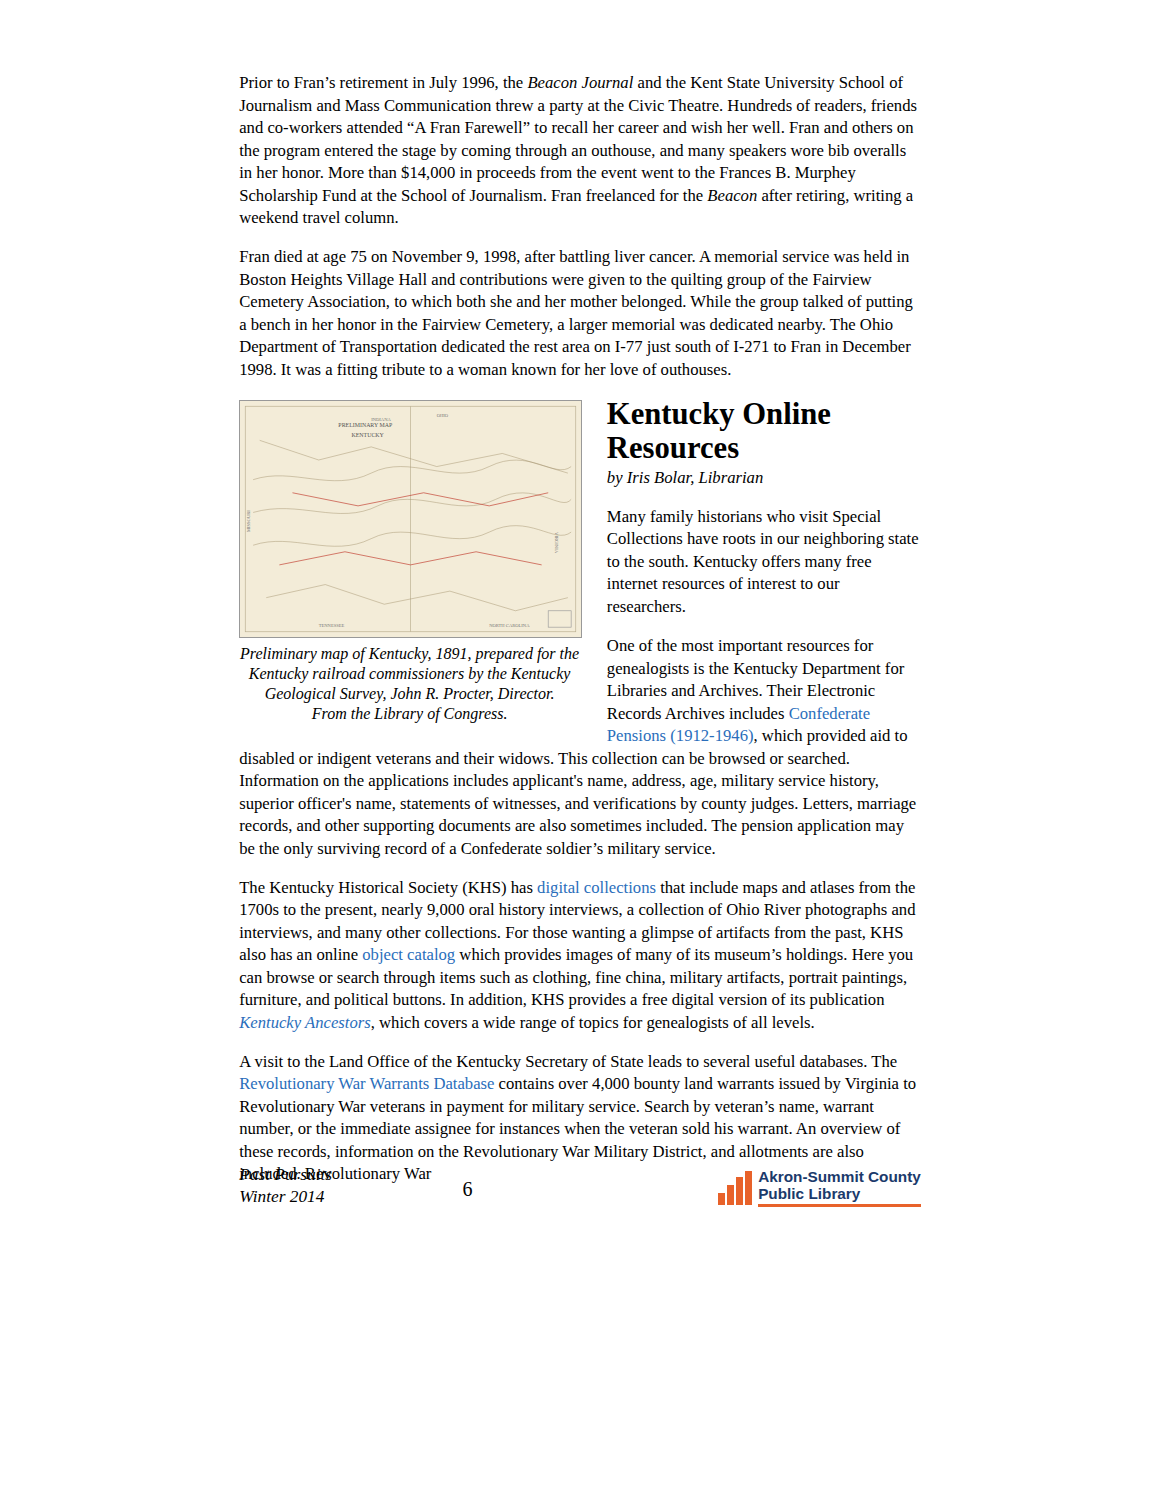Prior to Fran’s retirement in July 1996, the Beacon Journal and the Kent State University School of Journalism and Mass Communication threw a party at the Civic Theatre. Hundreds of readers, friends and co-workers attended “A Fran Farewell” to recall her career and wish her well. Fran and others on the program entered the stage by coming through an outhouse, and many speakers wore bib overalls in her honor. More than $14,000 in proceeds from the event went to the Frances B. Murphey Scholarship Fund at the School of Journalism. Fran freelanced for the Beacon after retiring, writing a weekend travel column.
Fran died at age 75 on November 9, 1998, after battling liver cancer. A memorial service was held in Boston Heights Village Hall and contributions were given to the quilting group of the Fairview Cemetery Association, to which both she and her mother belonged. While the group talked of putting a bench in her honor in the Fairview Cemetery, a larger memorial was dedicated nearby. The Ohio Department of Transportation dedicated the rest area on I-77 just south of I-271 to Fran in December 1998. It was a fitting tribute to a woman known for her love of outhouses.
Preliminary map of Kentucky, 1891, prepared for the Kentucky railroad commissioners by the Kentucky Geological Survey, John R. Procter, Director.
From the Library of Congress.
Kentucky Online Resources
by Iris Bolar, Librarian
Many family historians who visit Special Collections have roots in our neighboring state to the south. Kentucky offers many free internet resources of interest to our researchers.
One of the most important resources for genealogists is the Kentucky Department for Libraries and Archives. Their Electronic Records Archives includes Confederate Pensions (1912-1946), which provided aid to disabled or indigent veterans and their widows. This collection can be browsed or searched. Information on the applications includes applicant's name, address, age, military service history, superior officer's name, statements of witnesses, and verifications by county judges. Letters, marriage records, and other supporting documents are also sometimes included. The pension application may be the only surviving record of a Confederate soldier’s military service.
The Kentucky Historical Society (KHS) has digital collections that include maps and atlases from the 1700s to the present, nearly 9,000 oral history interviews, a collection of Ohio River photographs and interviews, and many other collections. For those wanting a glimpse of artifacts from the past, KHS also has an online object catalog which provides images of many of its museum’s holdings. Here you can browse or search through items such as clothing, fine china, military artifacts, portrait paintings, furniture, and political buttons. In addition, KHS provides a free digital version of its publication Kentucky Ancestors, which covers a wide range of topics for genealogists of all levels.
A visit to the Land Office of the Kentucky Secretary of State leads to several useful databases. The Revolutionary War Warrants Database contains over 4,000 bounty land warrants issued by Virginia to Revolutionary War veterans in payment for military service. Search by veteran’s name, warrant number, or the immediate assignee for instances when the veteran sold his warrant. An overview of these records, information on the Revolutionary War Military District, and allotments are also included. Revolutionary War
Past Pursuits
Winter 2014
6
Akron-Summit County
Public Library